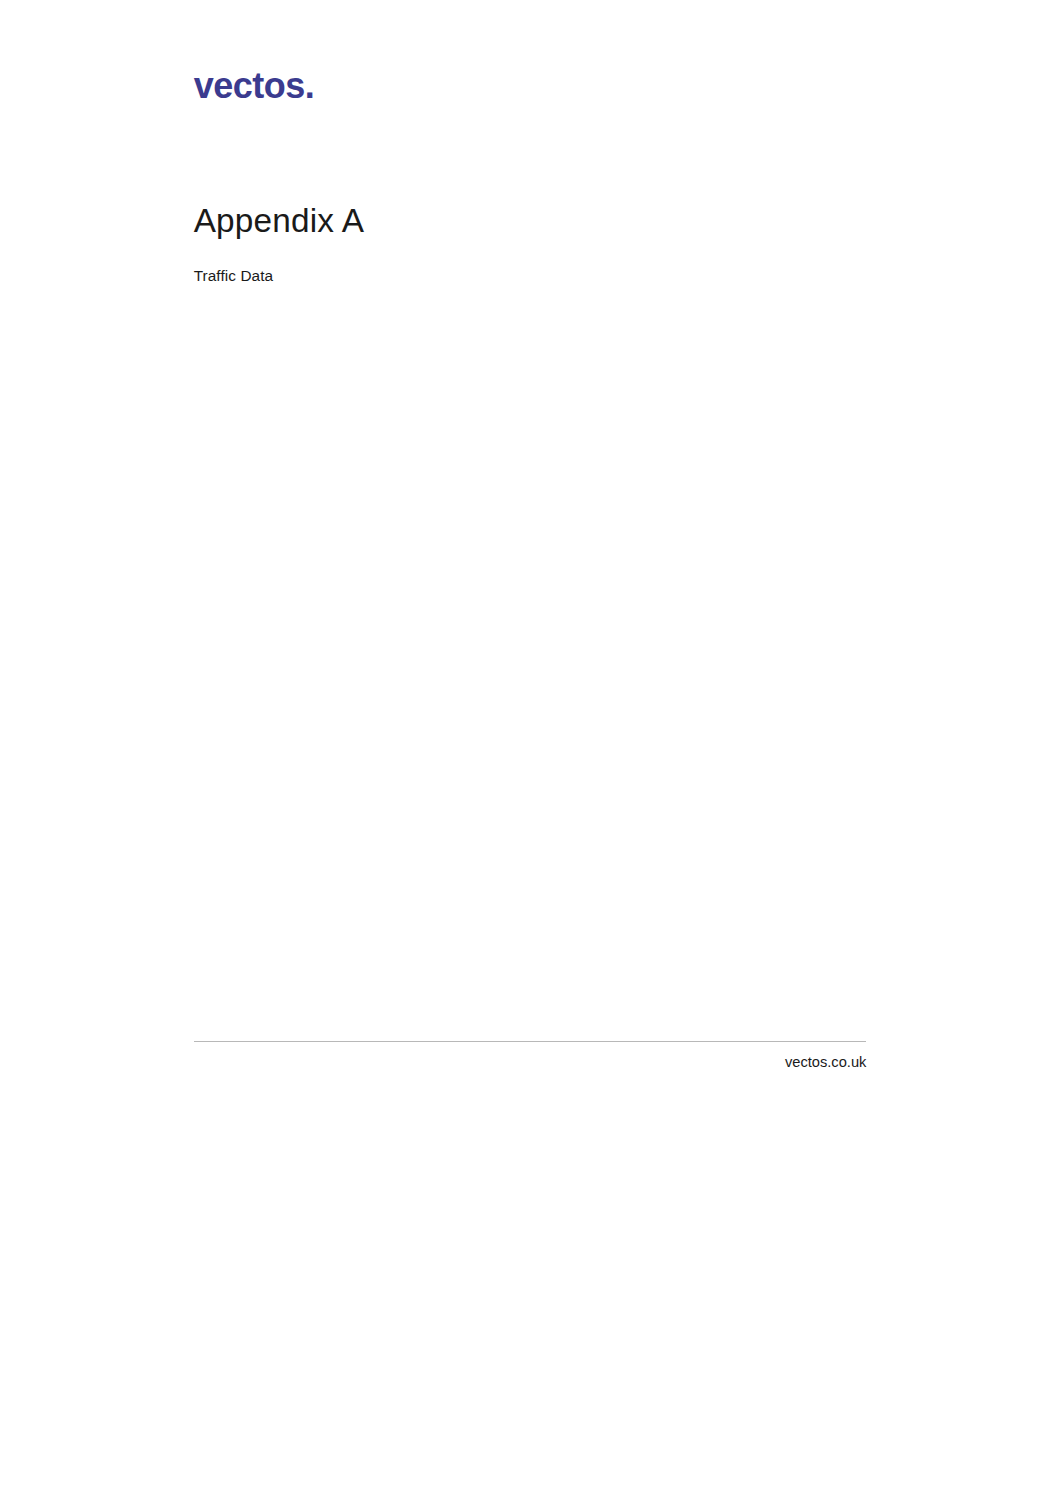vectos.
Appendix A
Traffic Data
vectos.co.uk